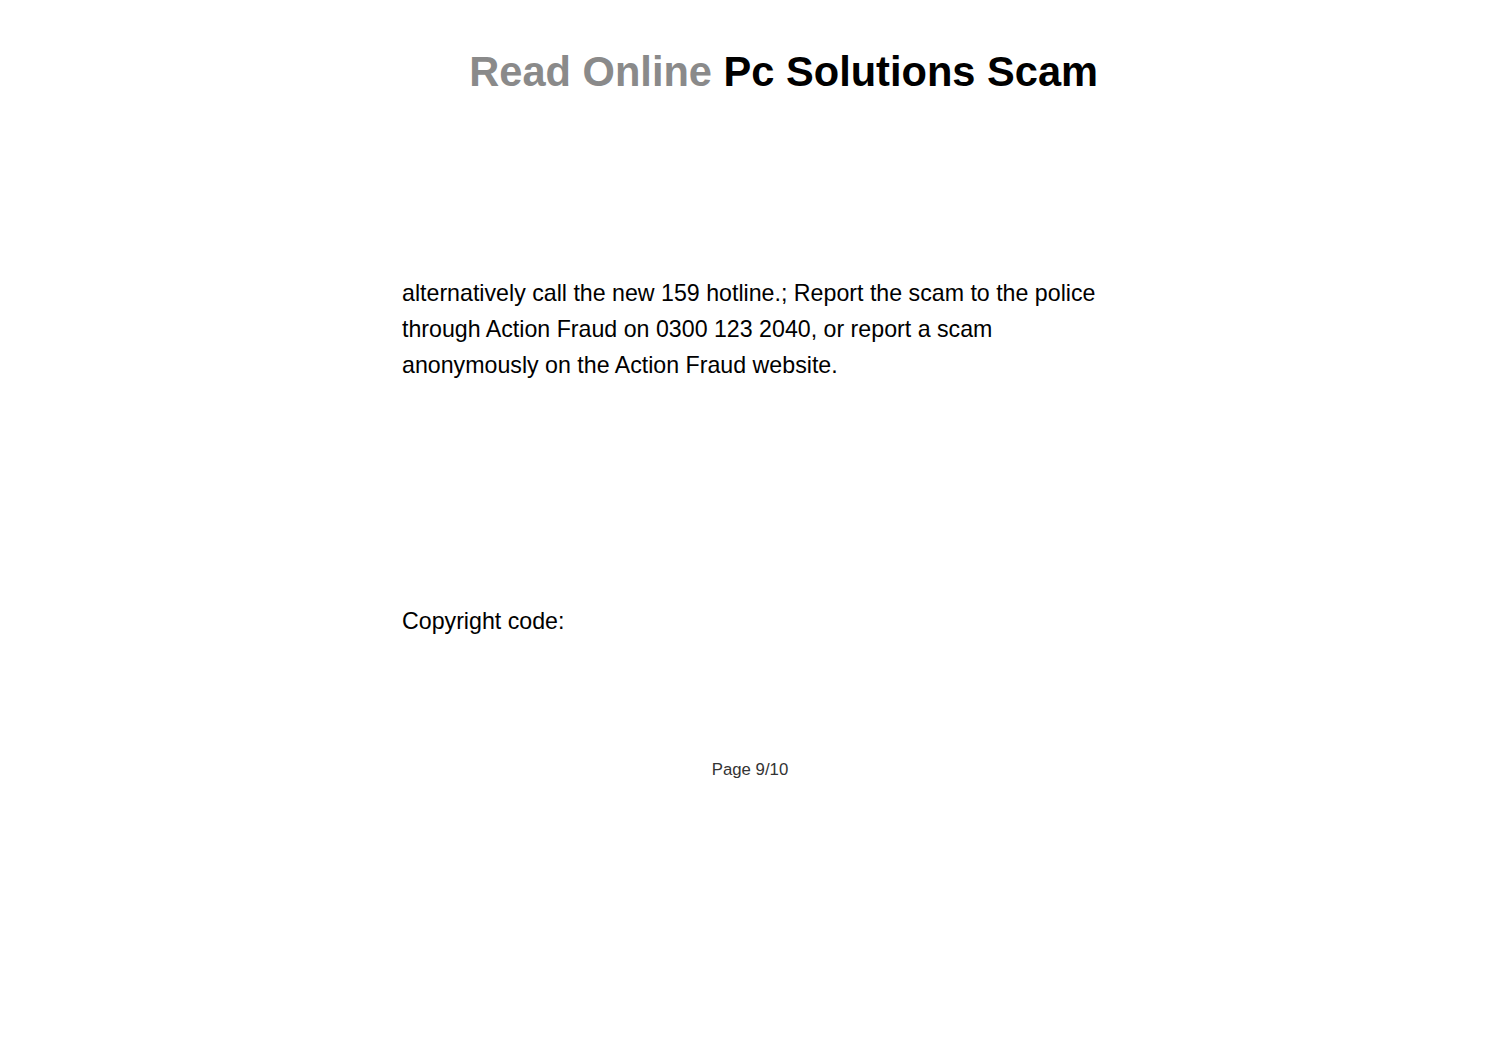Read Online Pc Solutions Scam
alternatively call the new 159 hotline.; Report the scam to the police through Action Fraud on 0300 123 2040, or report a scam anonymously on the Action Fraud website.
Copyright code:
Page 9/10